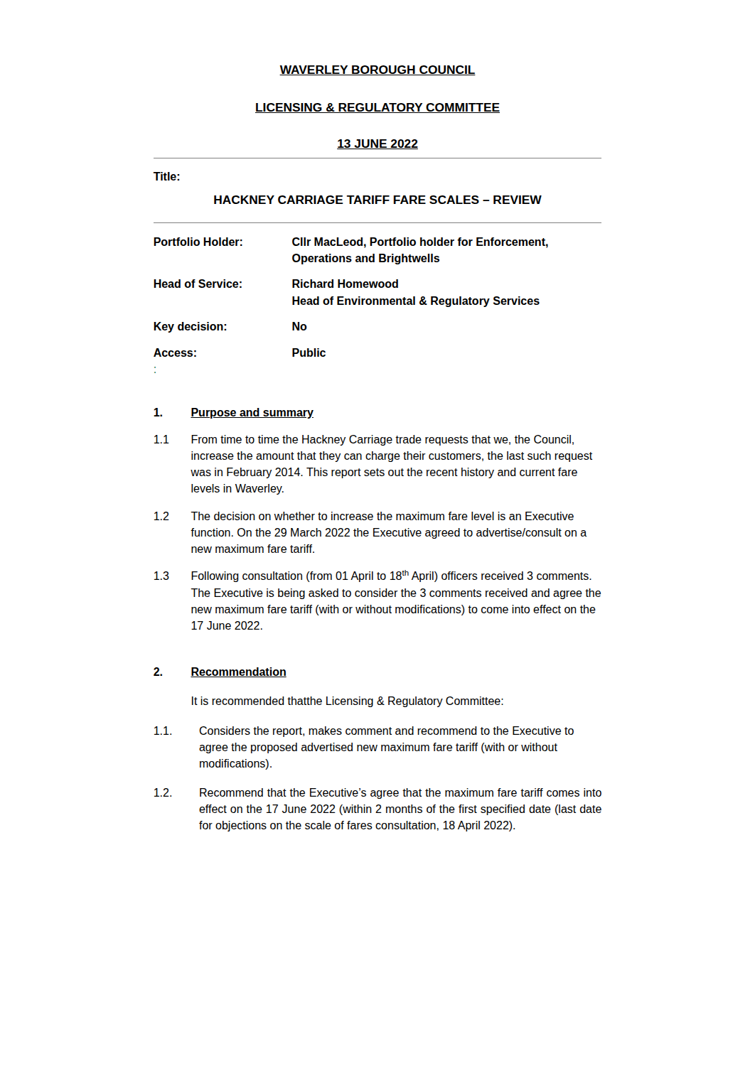WAVERLEY BOROUGH COUNCIL
LICENSING & REGULATORY COMMITTEE
13 JUNE 2022
Title:
HACKNEY CARRIAGE TARIFF FARE SCALES – REVIEW
| Portfolio Holder: | Cllr MacLeod, Portfolio holder for Enforcement, Operations and Brightwells |
| Head of Service: | Richard Homewood Head of Environmental & Regulatory Services |
| Key decision: | No |
| Access: : | Public |
1. Purpose and summary
1.1 From time to time the Hackney Carriage trade requests that we, the Council, increase the amount that they can charge their customers, the last such request was in February 2014. This report sets out the recent history and current fare levels in Waverley.
1.2 The decision on whether to increase the maximum fare level is an Executive function. On the 29 March 2022 the Executive agreed to advertise/consult on a new maximum fare tariff.
1.3 Following consultation (from 01 April to 18th April) officers received 3 comments. The Executive is being asked to consider the 3 comments received and agree the new maximum fare tariff (with or without modifications) to come into effect on the 17 June 2022.
2. Recommendation
It is recommended thatthe Licensing & Regulatory Committee:
1.1. Considers the report, makes comment and recommend to the Executive to agree the proposed advertised new maximum fare tariff (with or without modifications).
1.2. Recommend that the Executive’s agree that the maximum fare tariff comes into effect on the 17 June 2022 (within 2 months of the first specified date (last date for objections on the scale of fares consultation, 18 April 2022).